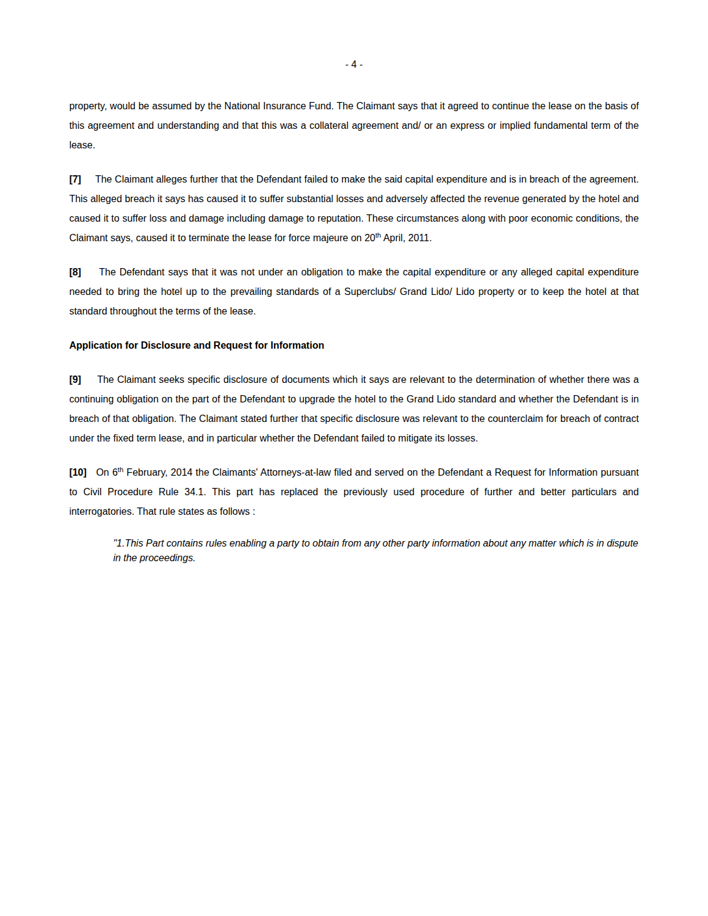- 4 -
property, would be assumed by the National Insurance Fund. The Claimant says that it agreed to continue the lease on the basis of this agreement and understanding and that this was a collateral agreement and/ or an express or implied fundamental term of the lease.
[7] The Claimant alleges further that the Defendant failed to make the said capital expenditure and is in breach of the agreement. This alleged breach it says has caused it to suffer substantial losses and adversely affected the revenue generated by the hotel and caused it to suffer loss and damage including damage to reputation. These circumstances along with poor economic conditions, the Claimant says, caused it to terminate the lease for force majeure on 20th April, 2011.
[8] The Defendant says that it was not under an obligation to make the capital expenditure or any alleged capital expenditure needed to bring the hotel up to the prevailing standards of a Superclubs/ Grand Lido/ Lido property or to keep the hotel at that standard throughout the terms of the lease.
Application for Disclosure and Request for Information
[9] The Claimant seeks specific disclosure of documents which it says are relevant to the determination of whether there was a continuing obligation on the part of the Defendant to upgrade the hotel to the Grand Lido standard and whether the Defendant is in breach of that obligation. The Claimant stated further that specific disclosure was relevant to the counterclaim for breach of contract under the fixed term lease, and in particular whether the Defendant failed to mitigate its losses.
[10] On 6th February, 2014 the Claimants' Attorneys-at-law filed and served on the Defendant a Request for Information pursuant to Civil Procedure Rule 34.1. This part has replaced the previously used procedure of further and better particulars and interrogatories. That rule states as follows :
"1.This Part contains rules enabling a party to obtain from any other party information about any matter which is in dispute in the proceedings.